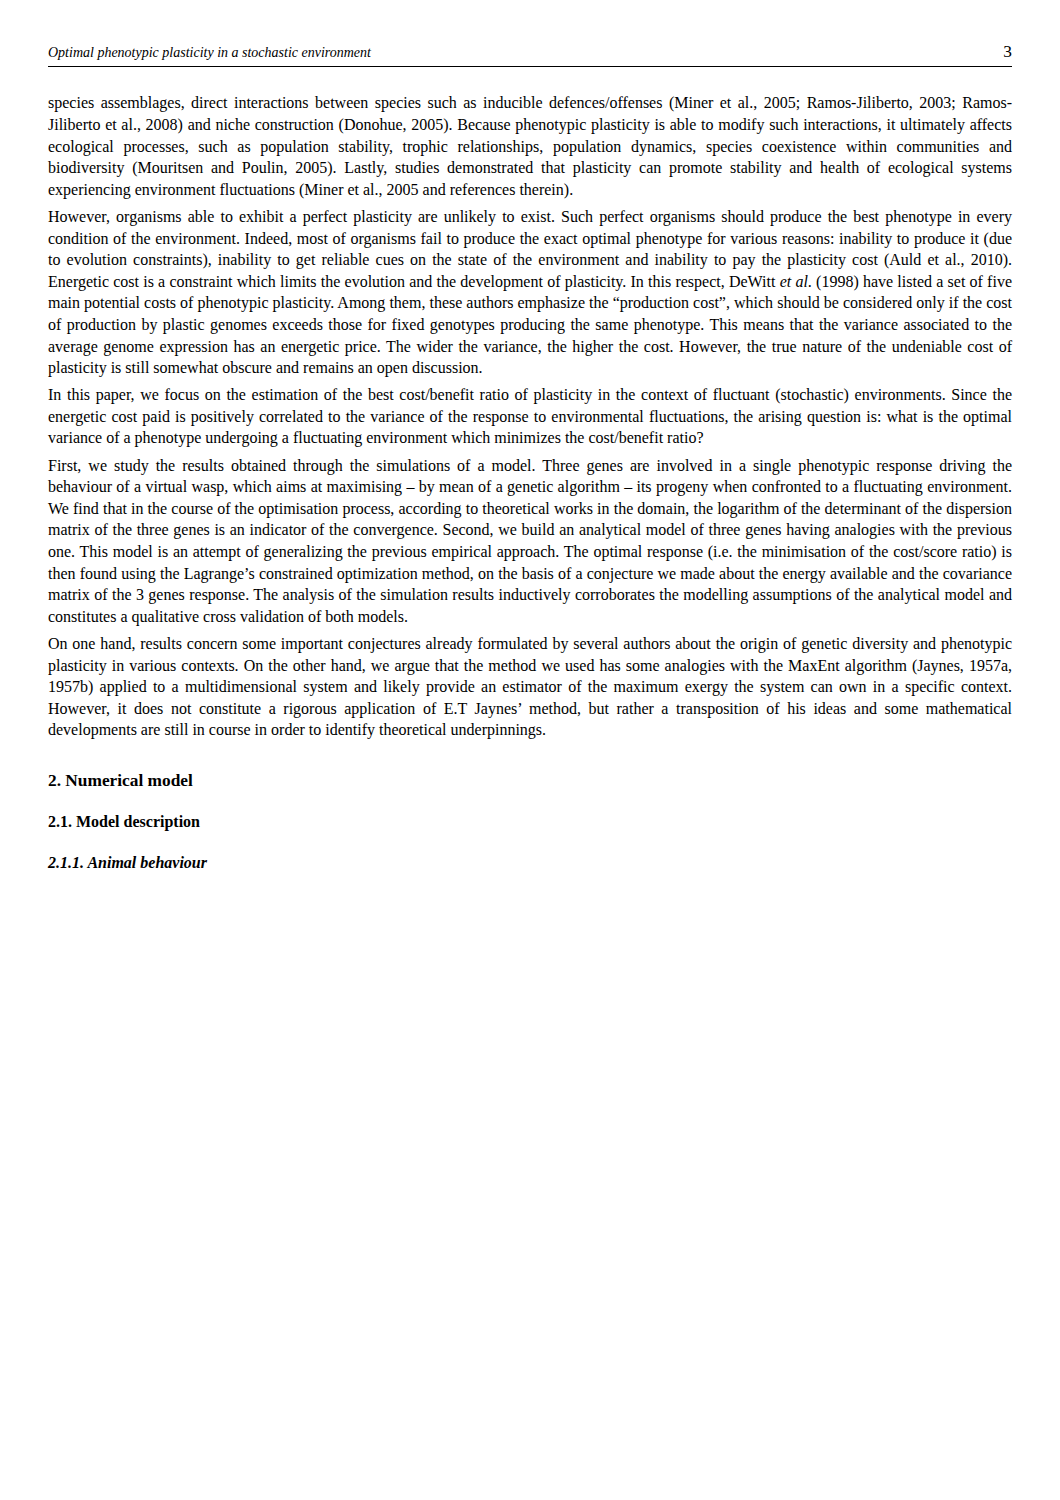Optimal phenotypic plasticity in a stochastic environment 3
species assemblages, direct interactions between species such as inducible defences/offenses (Miner et al., 2005; Ramos-Jiliberto, 2003; Ramos-Jiliberto et al., 2008) and niche construction (Donohue, 2005). Because phenotypic plasticity is able to modify such interactions, it ultimately affects ecological processes, such as population stability, trophic relationships, population dynamics, species coexistence within communities and biodiversity (Mouritsen and Poulin, 2005). Lastly, studies demonstrated that plasticity can promote stability and health of ecological systems experiencing environment fluctuations (Miner et al., 2005 and references therein).
However, organisms able to exhibit a perfect plasticity are unlikely to exist. Such perfect organisms should produce the best phenotype in every condition of the environment. Indeed, most of organisms fail to produce the exact optimal phenotype for various reasons: inability to produce it (due to evolution constraints), inability to get reliable cues on the state of the environment and inability to pay the plasticity cost (Auld et al., 2010). Energetic cost is a constraint which limits the evolution and the development of plasticity. In this respect, DeWitt et al. (1998) have listed a set of five main potential costs of phenotypic plasticity. Among them, these authors emphasize the “production cost”, which should be considered only if the cost of production by plastic genomes exceeds those for fixed genotypes producing the same phenotype. This means that the variance associated to the average genome expression has an energetic price. The wider the variance, the higher the cost. However, the true nature of the undeniable cost of plasticity is still somewhat obscure and remains an open discussion.
In this paper, we focus on the estimation of the best cost/benefit ratio of plasticity in the context of fluctuant (stochastic) environments. Since the energetic cost paid is positively correlated to the variance of the response to environmental fluctuations, the arising question is: what is the optimal variance of a phenotype undergoing a fluctuating environment which minimizes the cost/benefit ratio?
First, we study the results obtained through the simulations of a model. Three genes are involved in a single phenotypic response driving the behaviour of a virtual wasp, which aims at maximising – by mean of a genetic algorithm – its progeny when confronted to a fluctuating environment. We find that in the course of the optimisation process, according to theoretical works in the domain, the logarithm of the determinant of the dispersion matrix of the three genes is an indicator of the convergence. Second, we build an analytical model of three genes having analogies with the previous one. This model is an attempt of generalizing the previous empirical approach. The optimal response (i.e. the minimisation of the cost/score ratio) is then found using the Lagrange’s constrained optimization method, on the basis of a conjecture we made about the energy available and the covariance matrix of the 3 genes response. The analysis of the simulation results inductively corroborates the modelling assumptions of the analytical model and constitutes a qualitative cross validation of both models.
On one hand, results concern some important conjectures already formulated by several authors about the origin of genetic diversity and phenotypic plasticity in various contexts. On the other hand, we argue that the method we used has some analogies with the MaxEnt algorithm (Jaynes, 1957a, 1957b) applied to a multidimensional system and likely provide an estimator of the maximum exergy the system can own in a specific context. However, it does not constitute a rigorous application of E.T Jaynes’ method, but rather a transposition of his ideas and some mathematical developments are still in course in order to identify theoretical underpinnings.
2. Numerical model
2.1. Model description
2.1.1. Animal behaviour